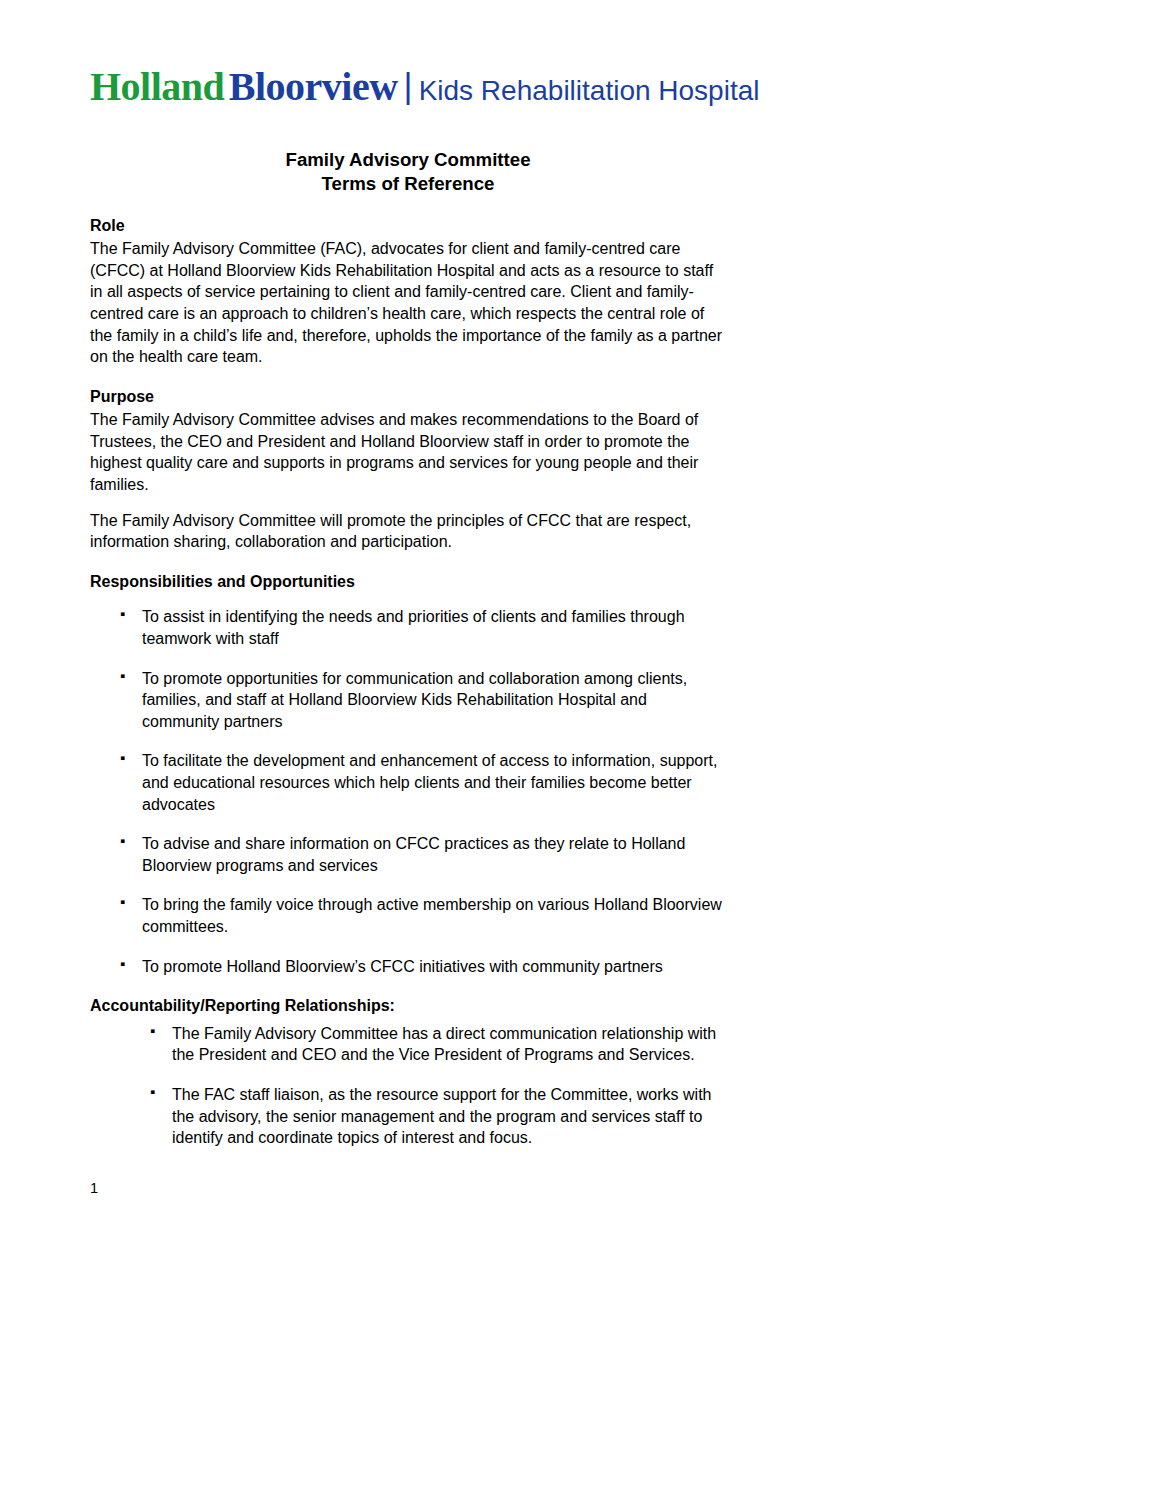Holland Bloorview|Kids Rehabilitation Hospital
Family Advisory Committee
Terms of Reference
Role
The Family Advisory Committee (FAC), advocates for client and family-centred care (CFCC) at Holland Bloorview Kids Rehabilitation Hospital and acts as a resource to staff in all aspects of service pertaining to client and family-centred care. Client and family-centred care is an approach to children’s health care, which respects the central role of the family in a child’s life and, therefore, upholds the importance of the family as a partner on the health care team.
Purpose
The Family Advisory Committee advises and makes recommendations to the Board of Trustees, the CEO and President and Holland Bloorview staff in order to promote the highest quality care and supports in programs and services for young people and their families.
The Family Advisory Committee will promote the principles of CFCC that are respect, information sharing, collaboration and participation.
Responsibilities and Opportunities
To assist in identifying the needs and priorities of clients and families through teamwork with staff
To promote opportunities for communication and collaboration among clients, families, and staff at Holland Bloorview Kids Rehabilitation Hospital and community partners
To facilitate the development and enhancement of access to information, support, and educational resources which help clients and their families become better advocates
To advise and share information on CFCC practices as they relate to Holland Bloorview programs and services
To bring the family voice through active membership on various Holland Bloorview committees.
To promote Holland Bloorview’s CFCC initiatives with community partners
Accountability/Reporting Relationships:
The Family Advisory Committee has a direct communication relationship with the President and CEO and the Vice President of Programs and Services.
The FAC staff liaison, as the resource support for the Committee, works with the advisory, the senior management and the program and services staff to identify and coordinate topics of interest and focus.
1